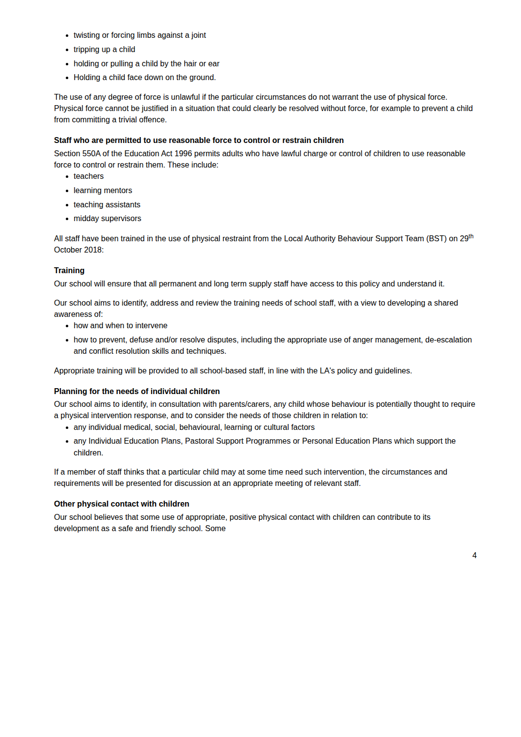twisting or forcing limbs against a joint
tripping up a child
holding or pulling a child by the hair or ear
Holding a child face down on the ground.
The use of any degree of force is unlawful if the particular circumstances do not warrant the use of physical force. Physical force cannot be justified in a situation that could clearly be resolved without force, for example to prevent a child from committing a trivial offence.
Staff who are permitted to use reasonable force to control or restrain children
Section 550A of the Education Act 1996 permits adults who have lawful charge or control of children to use reasonable force to control or restrain them. These include:
teachers
learning mentors
teaching assistants
midday supervisors
All staff have been trained in the use of physical restraint from the Local Authority Behaviour Support Team (BST) on 29th October 2018:
Training
Our school will ensure that all permanent and long term supply staff have access to this policy and understand it.
Our school aims to identify, address and review the training needs of school staff, with a view to developing a shared awareness of:
how and when to intervene
how to prevent, defuse and/or resolve disputes, including the appropriate use of anger management, de-escalation and conflict resolution skills and techniques.
Appropriate training will be provided to all school-based staff, in line with the LA's policy and guidelines.
Planning for the needs of individual children
Our school aims to identify, in consultation with parents/carers, any child whose behaviour is potentially thought to require a physical intervention response, and to consider the needs of those children in relation to:
any individual medical, social, behavioural, learning or cultural factors
any Individual Education Plans, Pastoral Support Programmes or Personal Education Plans which support the children.
If a member of staff thinks that a particular child may at some time need such intervention, the circumstances and requirements will be presented for discussion at an appropriate meeting of relevant staff.
Other physical contact with children
Our school believes that some use of appropriate, positive physical contact with children can contribute to its development as a safe and friendly school. Some
4